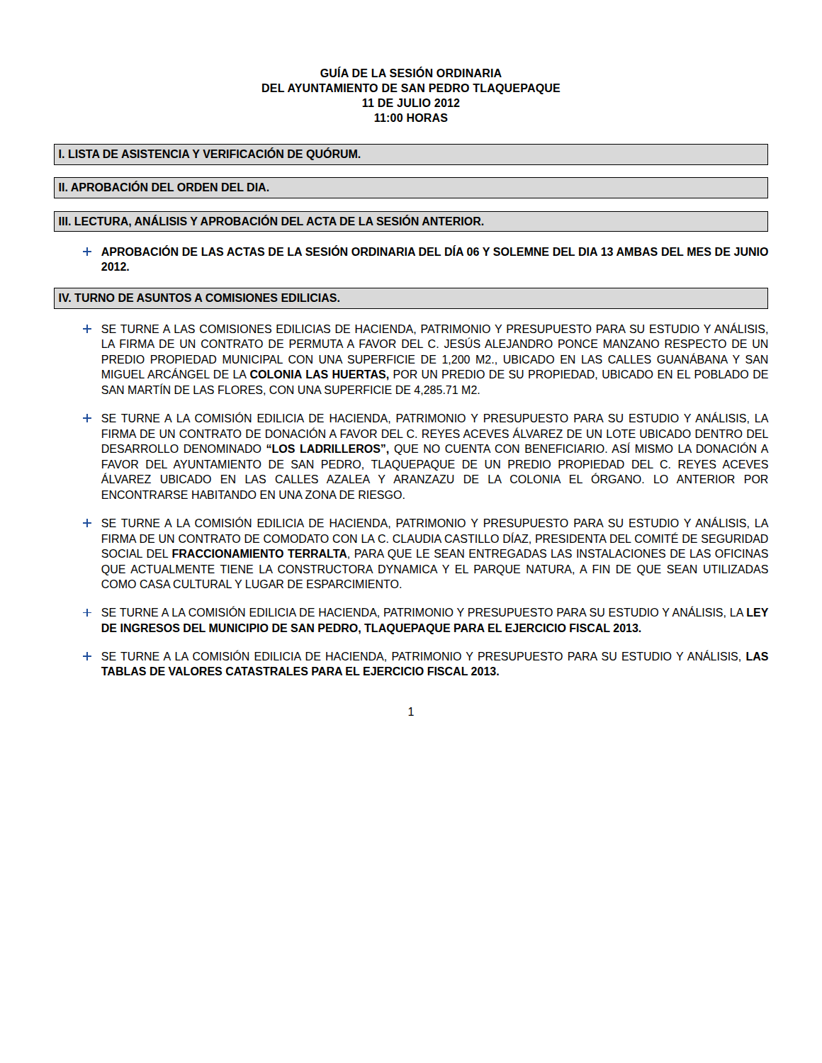GUÍA DE LA SESIÓN ORDINARIA
DEL AYUNTAMIENTO DE SAN PEDRO TLAQUEPAQUE
11 DE JULIO 2012
11:00 HORAS
I. LISTA DE ASISTENCIA Y VERIFICACIÓN DE QUÓRUM.
II. APROBACIÓN DEL ORDEN DEL DIA.
III. LECTURA, ANÁLISIS Y APROBACIÓN DEL ACTA DE LA SESIÓN ANTERIOR.
APROBACIÓN DE LAS ACTAS DE LA SESIÓN ORDINARIA DEL DÍA 06 Y SOLEMNE DEL DIA 13 AMBAS DEL MES DE JUNIO 2012.
IV. TURNO DE ASUNTOS A COMISIONES EDILICIAS.
SE TURNE A LAS COMISIONES EDILICIAS DE HACIENDA, PATRIMONIO Y PRESUPUESTO PARA SU ESTUDIO Y ANÁLISIS, LA FIRMA DE UN CONTRATO DE PERMUTA A FAVOR DEL C. JESÚS ALEJANDRO PONCE MANZANO RESPECTO DE UN PREDIO PROPIEDAD MUNICIPAL CON UNA SUPERFICIE DE 1,200 M2., UBICADO EN LAS CALLES GUANÁBANA Y SAN MIGUEL ARCÁNGEL DE LA COLONIA LAS HUERTAS, POR UN PREDIO DE SU PROPIEDAD, UBICADO EN EL POBLADO DE SAN MARTÍN DE LAS FLORES, CON UNA SUPERFICIE DE 4,285.71 M2.
SE TURNE A LA COMISIÓN EDILICIA DE HACIENDA, PATRIMONIO Y PRESUPUESTO PARA SU ESTUDIO Y ANÁLISIS, LA FIRMA DE UN CONTRATO DE DONACIÓN A FAVOR DEL C. REYES ACEVES ÁLVAREZ DE UN LOTE UBICADO DENTRO DEL DESARROLLO DENOMINADO “LOS LADRILLEROS”, QUE NO CUENTA CON BENEFICIARIO. ASÍ MISMO LA DONACIÓN A FAVOR DEL AYUNTAMIENTO DE SAN PEDRO, TLAQUEPAQUE DE UN PREDIO PROPIEDAD DEL C. REYES ACEVES ÁLVAREZ UBICADO EN LAS CALLES AZALEA Y ARANZAZU DE LA COLONIA EL ÓRGANO. LO ANTERIOR POR ENCONTRARSE HABITANDO EN UNA ZONA DE RIESGO.
SE TURNE A LA COMISIÓN EDILICIA DE HACIENDA, PATRIMONIO Y PRESUPUESTO PARA SU ESTUDIO Y ANÁLISIS, LA FIRMA DE UN CONTRATO DE COMODATO CON LA C. CLAUDIA CASTILLO DÍAZ, PRESIDENTA DEL COMITÉ DE SEGURIDAD SOCIAL DEL FRACCIONAMIENTO TERRALTA, PARA QUE LE SEAN ENTREGADAS LAS INSTALACIONES DE LAS OFICINAS QUE ACTUALMENTE TIENE LA CONSTRUCTORA DYNAMICA Y EL PARQUE NATURA, A FIN DE QUE SEAN UTILIZADAS COMO CASA CULTURAL Y LUGAR DE ESPARCIMIENTO.
SE TURNE A LA COMISIÓN EDILICIA DE HACIENDA, PATRIMONIO Y PRESUPUESTO PARA SU ESTUDIO Y ANÁLISIS, LA LEY DE INGRESOS DEL MUNICIPIO DE SAN PEDRO, TLAQUEPAQUE PARA EL EJERCICIO FISCAL 2013.
SE TURNE A LA COMISIÓN EDILICIA DE HACIENDA, PATRIMONIO Y PRESUPUESTO PARA SU ESTUDIO Y ANÁLISIS, LAS TABLAS DE VALORES CATASTRALES PARA EL EJERCICIO FISCAL 2013.
1